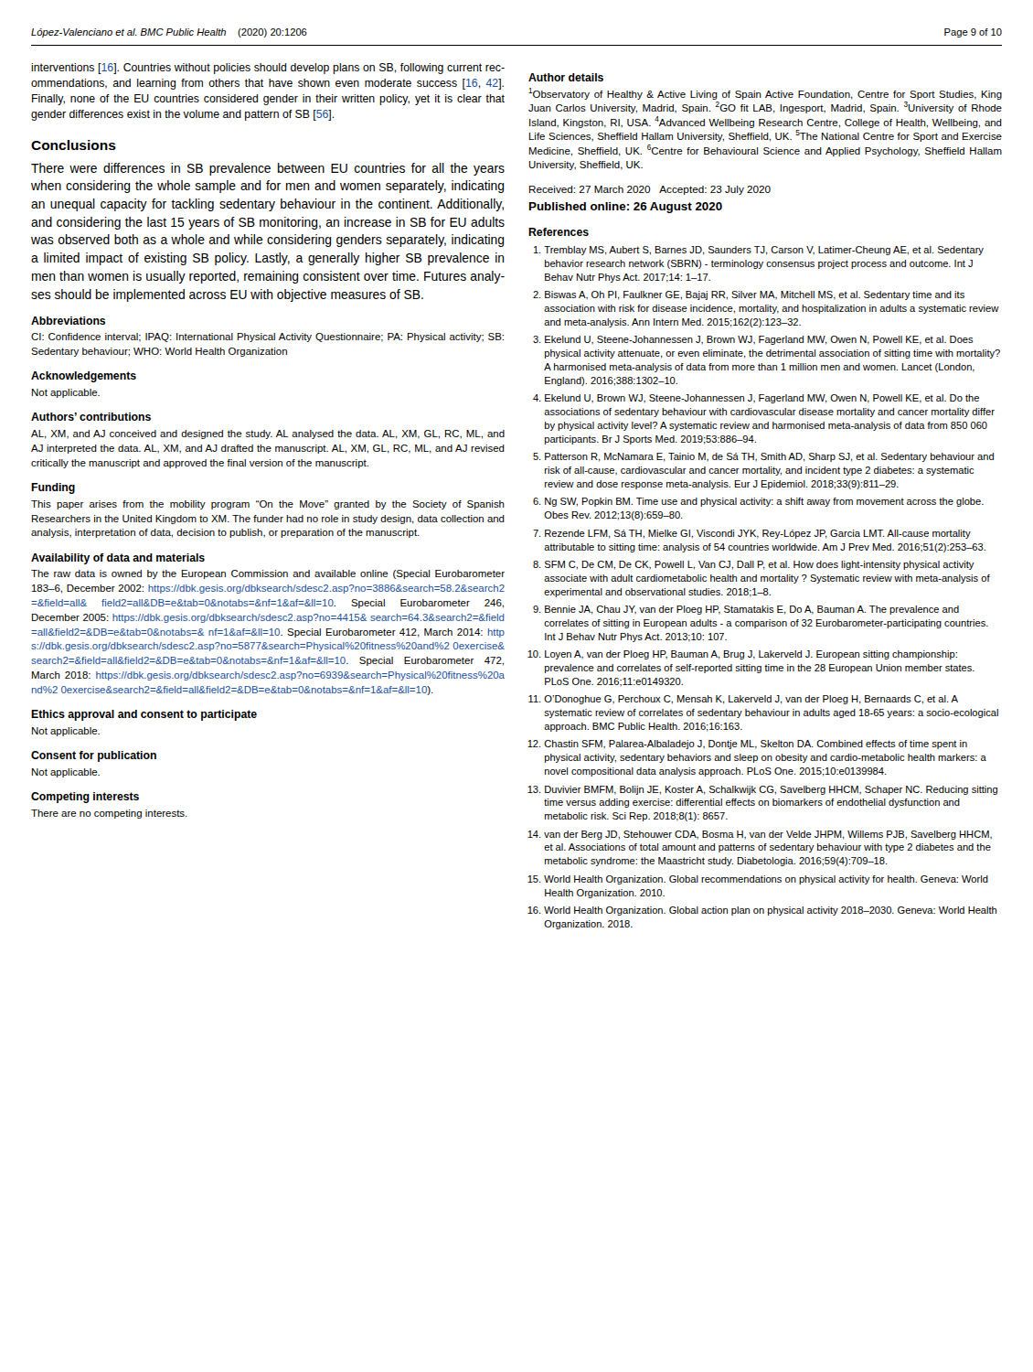López-Valenciano et al. BMC Public Health (2020) 20:1206
Page 9 of 10
interventions [16]. Countries without policies should develop plans on SB, following current recommendations, and learning from others that have shown even moderate success [16, 42]. Finally, none of the EU countries considered gender in their written policy, yet it is clear that gender differences exist in the volume and pattern of SB [56].
Conclusions
There were differences in SB prevalence between EU countries for all the years when considering the whole sample and for men and women separately, indicating an unequal capacity for tackling sedentary behaviour in the continent. Additionally, and considering the last 15 years of SB monitoring, an increase in SB for EU adults was observed both as a whole and while considering genders separately, indicating a limited impact of existing SB policy. Lastly, a generally higher SB prevalence in men than women is usually reported, remaining consistent over time. Futures analyses should be implemented across EU with objective measures of SB.
Abbreviations
CI: Confidence interval; IPAQ: International Physical Activity Questionnaire; PA: Physical activity; SB: Sedentary behaviour; WHO: World Health Organization
Acknowledgements
Not applicable.
Authors’ contributions
AL, XM, and AJ conceived and designed the study. AL analysed the data. AL, XM, GL, RC, ML, and AJ interpreted the data. AL, XM, and AJ drafted the manuscript. AL, XM, GL, RC, ML, and AJ revised critically the manuscript and approved the final version of the manuscript.
Funding
This paper arises from the mobility program “On the Move” granted by the Society of Spanish Researchers in the United Kingdom to XM. The funder had no role in study design, data collection and analysis, interpretation of data, decision to publish, or preparation of the manuscript.
Availability of data and materials
The raw data is owned by the European Commission and available online (Special Eurobarometer 183–6, December 2002: https://dbk.gesis.org/dbksearch/sdesc2.asp?no=3886&search=58.2&search2=&field=all& field2=all&DB=e&tab=0&notabs=&nf=1&af=&ll=10. Special Eurobarometer 246, December 2005: https://dbk.gesis.org/dbksearch/sdesc2.asp?no=4415& search=64.3&search2=&field=all&field2=&DB=e&tab=0&notabs=& nf=1&af=&ll=10. Special Eurobarometer 412, March 2014: https://dbk.gesis.org/dbksearch/sdesc2.asp?no=5877&search=Physical%20fitness%20and%2 0exercise&search2=&field=all&field2=&DB=e&tab=0&notabs=&nf=1&af=&ll=10. Special Eurobarometer 472, March 2018: https://dbk.gesis.org/dbksearch/sdesc2.asp?no=6939&search=Physical%20fitness%20and%2 0exercise&search2=&field=all&field2=&DB=e&tab=0&notabs=&nf=1&af=&ll=10).
Ethics approval and consent to participate
Not applicable.
Consent for publication
Not applicable.
Competing interests
There are no competing interests.
Author details
1Observatory of Healthy & Active Living of Spain Active Foundation, Centre for Sport Studies, King Juan Carlos University, Madrid, Spain. 2GO fit LAB, Ingesport, Madrid, Spain. 3University of Rhode Island, Kingston, RI, USA. 4Advanced Wellbeing Research Centre, College of Health, Wellbeing, and Life Sciences, Sheffield Hallam University, Sheffield, UK. 5The National Centre for Sport and Exercise Medicine, Sheffield, UK. 6Centre for Behavioural Science and Applied Psychology, Sheffield Hallam University, Sheffield, UK.
Received: 27 March 2020 Accepted: 23 July 2020 Published online: 26 August 2020
References
Tremblay MS, Aubert S, Barnes JD, Saunders TJ, Carson V, Latimer-Cheung AE, et al. Sedentary behavior research network (SBRN) - terminology consensus project process and outcome. Int J Behav Nutr Phys Act. 2017;14: 1–17.
Biswas A, Oh PI, Faulkner GE, Bajaj RR, Silver MA, Mitchell MS, et al. Sedentary time and its association with risk for disease incidence, mortality, and hospitalization in adults a systematic review and meta-analysis. Ann Intern Med. 2015;162(2):123–32.
Ekelund U, Steene-Johannessen J, Brown WJ, Fagerland MW, Owen N, Powell KE, et al. Does physical activity attenuate, or even eliminate, the detrimental association of sitting time with mortality? A harmonised meta-analysis of data from more than 1 million men and women. Lancet (London, England). 2016;388:1302–10.
Ekelund U, Brown WJ, Steene-Johannessen J, Fagerland MW, Owen N, Powell KE, et al. Do the associations of sedentary behaviour with cardiovascular disease mortality and cancer mortality differ by physical activity level? A systematic review and harmonised meta-analysis of data from 850 060 participants. Br J Sports Med. 2019;53:886–94.
Patterson R, McNamara E, Tainio M, de Sá TH, Smith AD, Sharp SJ, et al. Sedentary behaviour and risk of all-cause, cardiovascular and cancer mortality, and incident type 2 diabetes: a systematic review and dose response meta-analysis. Eur J Epidemiol. 2018;33(9):811–29.
Ng SW, Popkin BM. Time use and physical activity: a shift away from movement across the globe. Obes Rev. 2012;13(8):659–80.
Rezende LFM, Sá TH, Mielke GI, Viscondi JYK, Rey-López JP, Garcia LMT. All-cause mortality attributable to sitting time: analysis of 54 countries worldwide. Am J Prev Med. 2016;51(2):253–63.
SFM C, De CM, De CK, Powell L, Van CJ, Dall P, et al. How does light-intensity physical activity associate with adult cardiometabolic health and mortality ? Systematic review with meta-analysis of experimental and observational studies. 2018;1–8.
Bennie JA, Chau JY, van der Ploeg HP, Stamatakis E, Do A, Bauman A. The prevalence and correlates of sitting in European adults - a comparison of 32 Eurobarometer-participating countries. Int J Behav Nutr Phys Act. 2013;10: 107.
Loyen A, van der Ploeg HP, Bauman A, Brug J, Lakerveld J. European sitting championship: prevalence and correlates of self-reported sitting time in the 28 European Union member states. PLoS One. 2016;11:e0149320.
O’Donoghue G, Perchoux C, Mensah K, Lakerveld J, van der Ploeg H, Bernaards C, et al. A systematic review of correlates of sedentary behaviour in adults aged 18-65 years: a socio-ecological approach. BMC Public Health. 2016;16:163.
Chastin SFM, Palarea-Albaladejo J, Dontje ML, Skelton DA. Combined effects of time spent in physical activity, sedentary behaviors and sleep on obesity and cardio-metabolic health markers: a novel compositional data analysis approach. PLoS One. 2015;10:e0139984.
Duvivier BMFM, Bolijn JE, Koster A, Schalkwijk CG, Savelberg HHCM, Schaper NC. Reducing sitting time versus adding exercise: differential effects on biomarkers of endothelial dysfunction and metabolic risk. Sci Rep. 2018;8(1): 8657.
van der Berg JD, Stehouwer CDA, Bosma H, van der Velde JHPM, Willems PJB, Savelberg HHCM, et al. Associations of total amount and patterns of sedentary behaviour with type 2 diabetes and the metabolic syndrome: the Maastricht study. Diabetologia. 2016;59(4):709–18.
World Health Organization. Global recommendations on physical activity for health. Geneva: World Health Organization. 2010.
World Health Organization. Global action plan on physical activity 2018–2030. Geneva: World Health Organization. 2018.